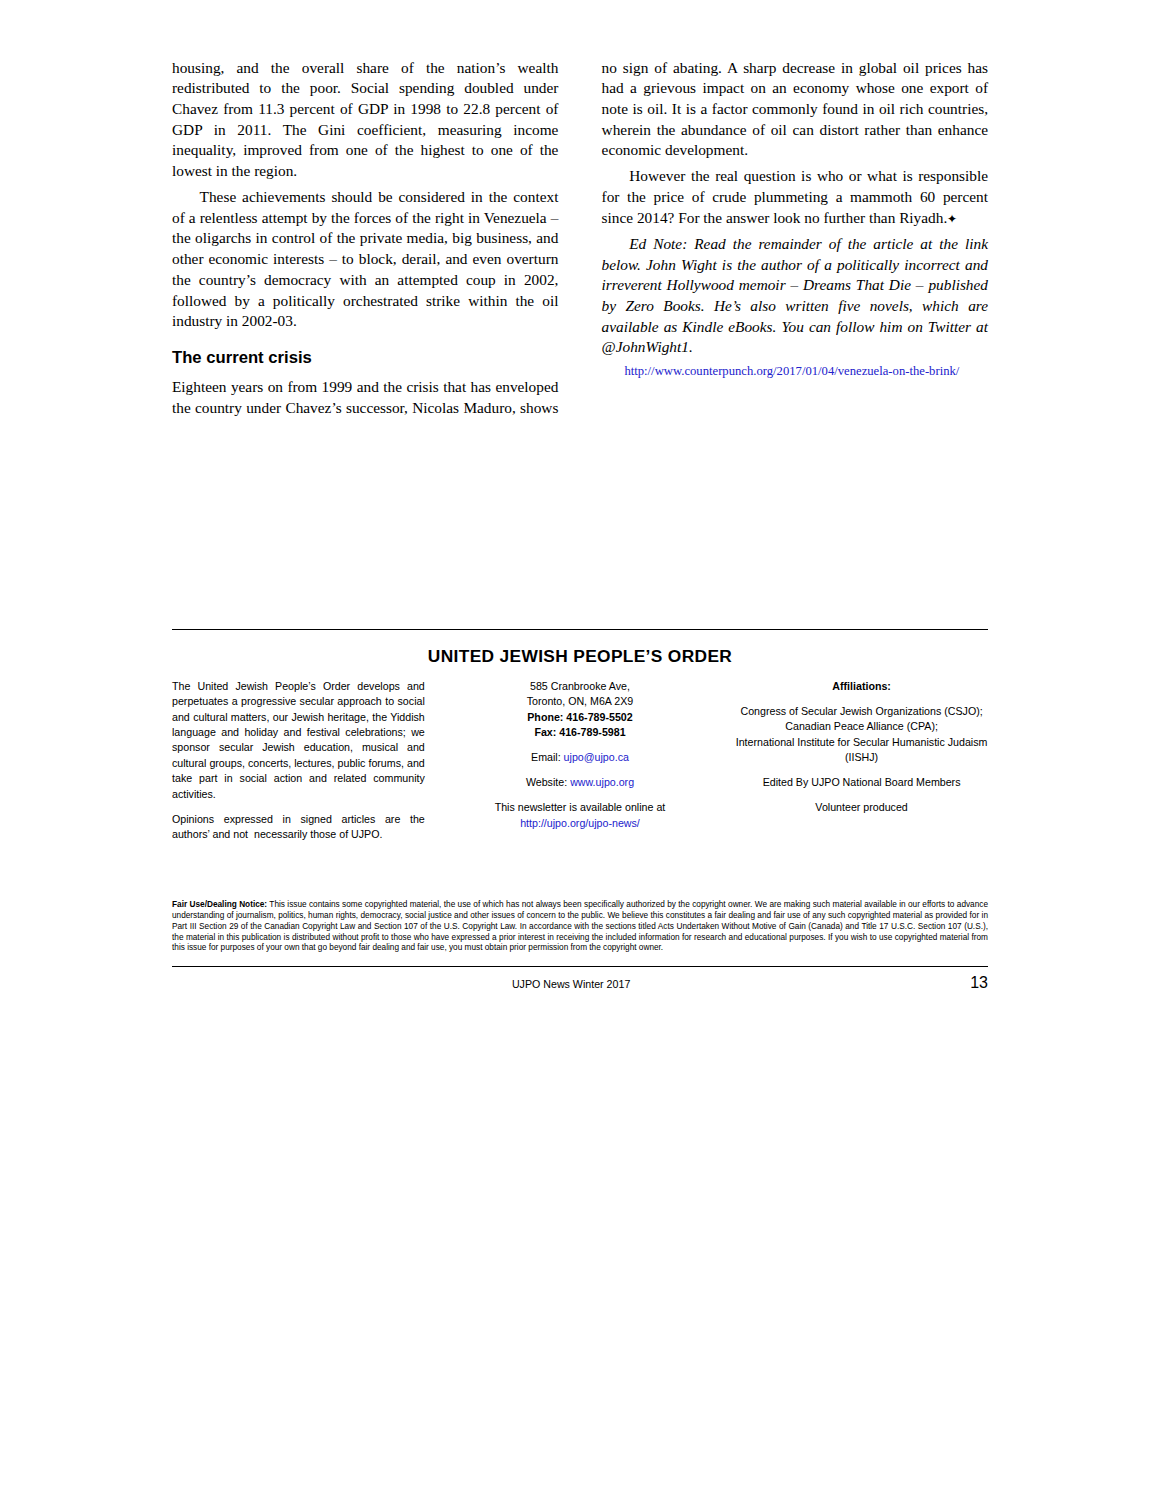housing, and the overall share of the nation’s wealth redistributed to the poor. Social spending doubled under Chavez from 11.3 percent of GDP in 1998 to 22.8 percent of GDP in 2011. The Gini coefficient, measuring income inequality, improved from one of the highest to one of the lowest in the region.
These achievements should be considered in the context of a relentless attempt by the forces of the right in Venezuela – the oligarchs in control of the private media, big business, and other economic interests – to block, derail, and even overturn the country’s democracy with an attempted coup in 2002, followed by a politically orchestrated strike within the oil industry in 2002-03.
The current crisis
Eighteen years on from 1999 and the crisis that has enveloped the country under Chavez’s successor, Nicolas Maduro, shows no sign of abating. A sharp decrease in global oil prices has had a grievous impact on an economy whose one export of note is oil. It is a factor commonly found in oil rich countries, wherein the abundance of oil can distort rather than enhance economic development.
However the real question is who or what is responsible for the price of crude plummeting a mammoth 60 percent since 2014? For the answer look no further than Riyadh.✦
Ed Note: Read the remainder of the article at the link below. John Wight is the author of a politically incorrect and irreverent Hollywood memoir – Dreams That Die – published by Zero Books. He’s also written five novels, which are available as Kindle eBooks. You can follow him on Twitter at @JohnWight1.
http://www.counterpunch.org/2017/01/04/venezuela-on-the-brink/
UNITED JEWISH PEOPLE’S ORDER
The United Jewish People’s Order develops and perpetuates a progressive secular approach to social and cultural matters, our Jewish heritage, the Yiddish language and holiday and festival celebrations; we sponsor secular Jewish education, musical and cultural groups, concerts, lectures, public forums, and take part in social action and related community activities.
Opinions expressed in signed articles are the authors’ and not necessarily those of UJPO.
585 Cranbrooke Ave,
Toronto, ON, M6A 2X9
Phone: 416-789-5502
Fax: 416-789-5981
Email: ujpo@ujpo.ca
Website: www.ujpo.org
This newsletter is available online at
http://ujpo.org/ujpo-news/
Affiliations:
Congress of Secular Jewish Organizations (CSJO);
Canadian Peace Alliance (CPA);
International Institute for Secular Humanistic Judaism (IISHJ)
Edited By UJPO National Board Members
Volunteer produced
Fair Use/Dealing Notice: This issue contains some copyrighted material, the use of which has not always been specifically authorized by the copyright owner. We are making such material available in our efforts to advance understanding of journalism, politics, human rights, democracy, social justice and other issues of concern to the public. We believe this constitutes a fair dealing and fair use of any such copyrighted material as provided for in Part III Section 29 of the Canadian Copyright Law and Section 107 of the U.S. Copyright Law. In accordance with the sections titled Acts Undertaken Without Motive of Gain (Canada) and Title 17 U.S.C. Section 107 (U.S.), the material in this publication is distributed without profit to those who have expressed a prior interest in receiving the included information for research and educational purposes. If you wish to use copyrighted material from this issue for purposes of your own that go beyond fair dealing and fair use, you must obtain prior permission from the copyright owner.
UJPO News Winter 2017 13